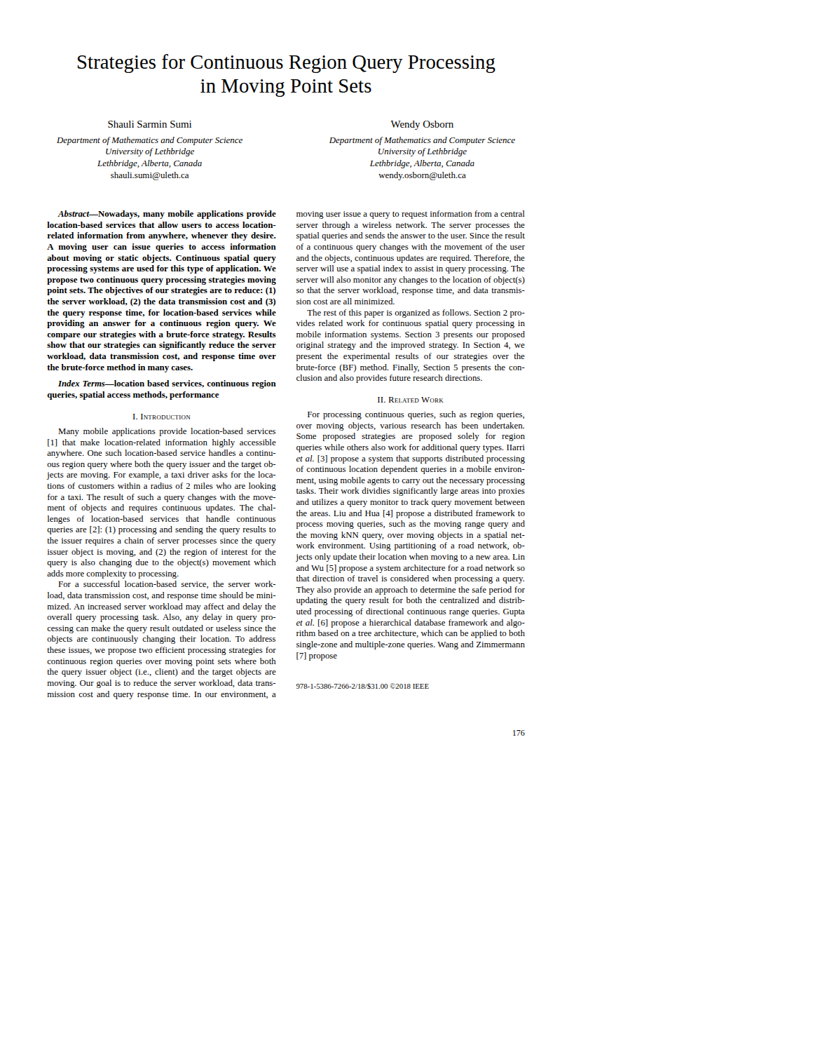Strategies for Continuous Region Query Processing
in Moving Point Sets
Shauli Sarmin Sumi
Department of Mathematics and Computer Science
University of Lethbridge
Lethbridge, Alberta, Canada
shauli.sumi@uleth.ca
Wendy Osborn
Department of Mathematics and Computer Science
University of Lethbridge
Lethbridge, Alberta, Canada
wendy.osborn@uleth.ca
Abstract—Nowadays, many mobile applications provide location-based services that allow users to access location-related information from anywhere, whenever they desire. A moving user can issue queries to access information about moving or static objects. Continuous spatial query processing systems are used for this type of application. We propose two continuous query processing strategies moving point sets. The objectives of our strategies are to reduce: (1) the server workload, (2) the data transmission cost and (3) the query response time, for location-based services while providing an answer for a continuous region query. We compare our strategies with a brute-force strategy. Results show that our strategies can significantly reduce the server workload, data transmission cost, and response time over the brute-force method in many cases.
Index Terms—location based services, continuous region queries, spatial access methods, performance
I. Introduction
Many mobile applications provide location-based services [1] that make location-related information highly accessible anywhere. One such location-based service handles a continuous region query where both the query issuer and the target objects are moving. For example, a taxi driver asks for the locations of customers within a radius of 2 miles who are looking for a taxi. The result of such a query changes with the movement of objects and requires continuous updates. The challenges of location-based services that handle continuous queries are [2]: (1) processing and sending the query results to the issuer requires a chain of server processes since the query issuer object is moving, and (2) the region of interest for the query is also changing due to the object(s) movement which adds more complexity to processing.
For a successful location-based service, the server workload, data transmission cost, and response time should be minimized. An increased server workload may affect and delay the overall query processing task. Also, any delay in query processing can make the query result outdated or useless since the objects are continuously changing their location. To address these issues, we propose two efficient processing strategies for continuous region queries over moving point sets where both the query issuer object (i.e., client) and the target objects are moving. Our goal is to reduce the server workload, data transmission cost and query response time. In our environment, a moving user issue a query to request information from a central server through a wireless network. The server processes the spatial queries and sends the answer to the user. Since the result of a continuous query changes with the movement of the user and the objects, continuous updates are required. Therefore, the server will use a spatial index to assist in query processing. The server will also monitor any changes to the location of object(s) so that the server workload, response time, and data transmission cost are all minimized.
The rest of this paper is organized as follows. Section 2 provides related work for continuous spatial query processing in mobile information systems. Section 3 presents our proposed original strategy and the improved strategy. In Section 4, we present the experimental results of our strategies over the brute-force (BF) method. Finally, Section 5 presents the conclusion and also provides future research directions.
II. Related Work
For processing continuous queries, such as region queries, over moving objects, various research has been undertaken. Some proposed strategies are proposed solely for region queries while others also work for additional query types. IIarri et al. [3] propose a system that supports distributed processing of continuous location dependent queries in a mobile environment, using mobile agents to carry out the necessary processing tasks. Their work dividies significantly large areas into proxies and utilizes a query monitor to track query movement between the areas. Liu and Hua [4] propose a distributed framework to process moving queries, such as the moving range query and the moving kNN query, over moving objects in a spatial network environment. Using partitioning of a road network, objects only update their location when moving to a new area. Lin and Wu [5] propose a system architecture for a road network so that direction of travel is considered when processing a query. They also provide an approach to determine the safe period for updating the query result for both the centralized and distributed processing of directional continuous range queries. Gupta et al. [6] propose a hierarchical database framework and algorithm based on a tree architecture, which can be applied to both single-zone and multiple-zone queries. Wang and Zimmermann [7] propose
978-1-5386-7266-2/18/$31.00 ©2018 IEEE
176